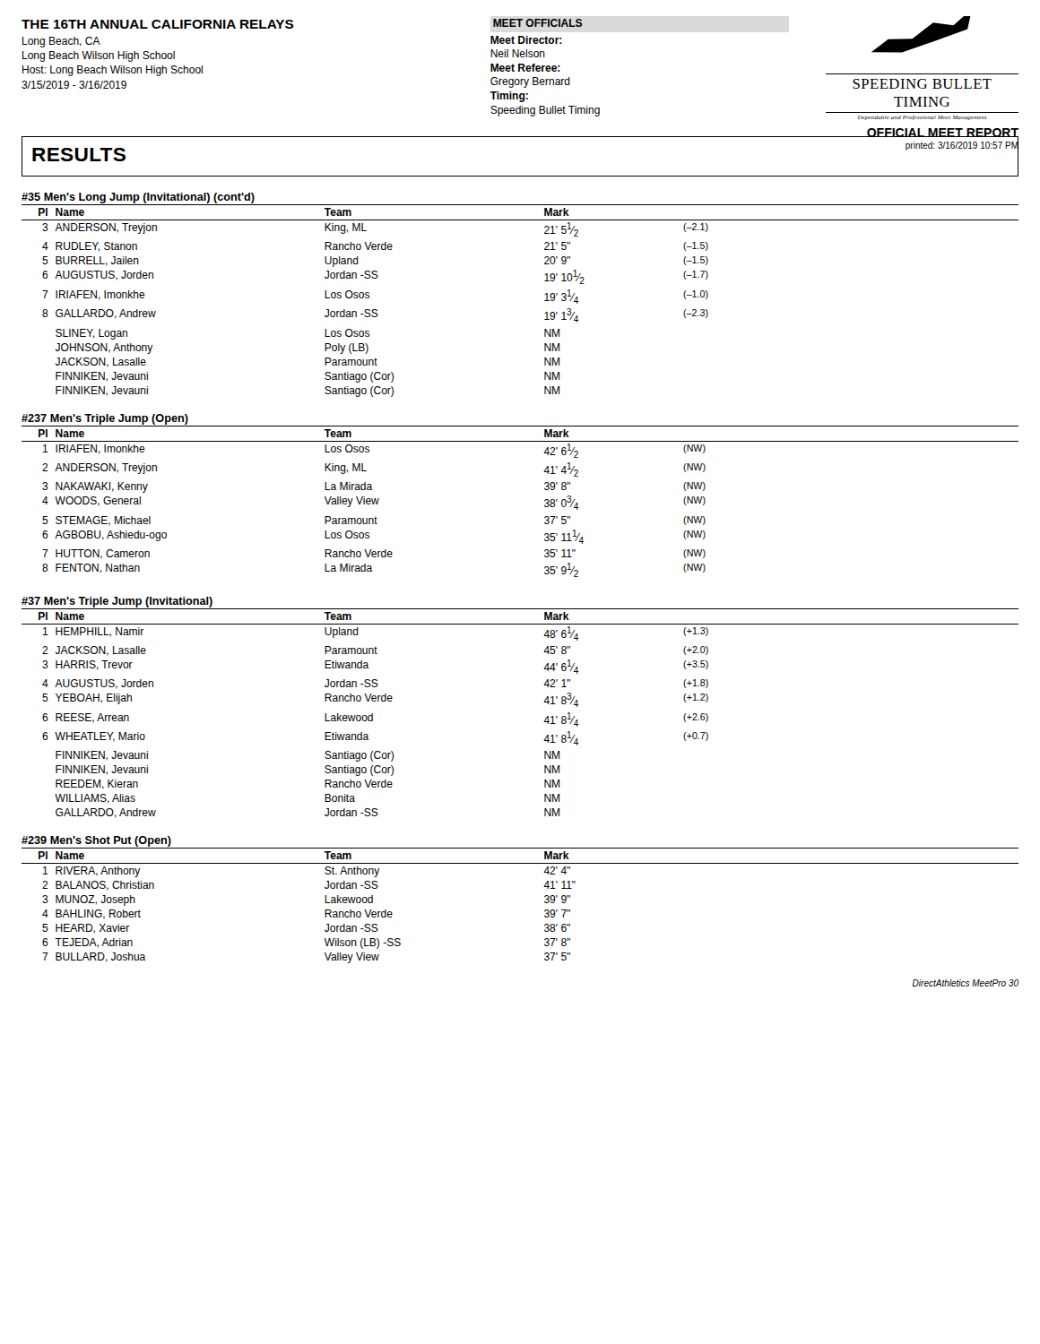THE 16TH ANNUAL CALIFORNIA RELAYS
Long Beach, CA
Long Beach Wilson High School
Host: Long Beach Wilson High School
3/15/2019 - 3/16/2019
MEET OFFICIALS Meet Director:
Neil Nelson
Meet Referee:
Gregory Bernard
Timing:
Speeding Bullet Timing
SPEEDING BULLET TIMING
Dependable and Professional Meet Management
OFFICIAL MEET REPORT
printed: 3/16/2019 10:57 PM
RESULTS
#35 Men's Long Jump (Invitational) (cont'd)
| Pl | Name | Team | Mark | |
| --- | --- | --- | --- | --- |
| 3 | ANDERSON, Treyjon | King, ML | 21' 5 1 ⁄ 2 | (–2.1) |
| 4 | RUDLEY, Stanon | Rancho Verde | 21' 5" | (–1.5) |
| 5 | BURRELL, Jailen | Upland | 20' 9" | (–1.5) |
| 6 | AUGUSTUS, Jorden | Jordan -SS | 19' 10 1 ⁄ 2 | (–1.7) |
| 7 | IRIAFEN, Imonkhe | Los Osos | 19' 3 1 ⁄ 4 | (–1.0) |
| 8 | GALLARDO, Andrew | Jordan -SS | 19' 1 3 ⁄ 4 | (–2.3) |
| | SLINEY, Logan | Los Osos | NM | |
| | JOHNSON, Anthony | Poly (LB) | NM | |
| | JACKSON, Lasalle | Paramount | NM | |
| | FINNIKEN, Jevauni | Santiago (Cor) | NM | |
| | FINNIKEN, Jevauni | Santiago (Cor) | NM | |
#237 Men's Triple Jump (Open)
| Pl | Name | Team | Mark | |
| --- | --- | --- | --- | --- |
| 1 | IRIAFEN, Imonkhe | Los Osos | 42' 6 1 ⁄ 2 | (NW) |
| 2 | ANDERSON, Treyjon | King, ML | 41' 4 1 ⁄ 2 | (NW) |
| 3 | NAKAWAKI, Kenny | La Mirada | 39' 8" | (NW) |
| 4 | WOODS, General | Valley View | 38' 0 3 ⁄ 4 | (NW) |
| 5 | STEMAGE, Michael | Paramount | 37' 5" | (NW) |
| 6 | AGBOBU, Ashiedu-ogo | Los Osos | 35' 11 1 ⁄ 4 | (NW) |
| 7 | HUTTON, Cameron | Rancho Verde | 35' 11" | (NW) |
| 8 | FENTON, Nathan | La Mirada | 35' 9 1 ⁄ 2 | (NW) |
#37 Men's Triple Jump (Invitational)
| Pl | Name | Team | Mark | |
| --- | --- | --- | --- | --- |
| 1 | HEMPHILL, Namir | Upland | 48' 6 1 ⁄ 4 | (+1.3) |
| 2 | JACKSON, Lasalle | Paramount | 45' 8" | (+2.0) |
| 3 | HARRIS, Trevor | Etiwanda | 44' 6 1 ⁄ 4 | (+3.5) |
| 4 | AUGUSTUS, Jorden | Jordan -SS | 42' 1" | (+1.8) |
| 5 | YEBOAH, Elijah | Rancho Verde | 41' 8 3 ⁄ 4 | (+1.2) |
| 6 | REESE, Arrean | Lakewood | 41' 8 1 ⁄ 4 | (+2.6) |
| 6 | WHEATLEY, Mario | Etiwanda | 41' 8 1 ⁄ 4 | (+0.7) |
| | FINNIKEN, Jevauni | Santiago (Cor) | NM | |
| | FINNIKEN, Jevauni | Santiago (Cor) | NM | |
| | REEDEM, Kieran | Rancho Verde | NM | |
| | WILLIAMS, Alias | Bonita | NM | |
| | GALLARDO, Andrew | Jordan -SS | NM | |
#239 Men's Shot Put (Open)
| Pl | Name | Team | Mark | |
| --- | --- | --- | --- | --- |
| 1 | RIVERA, Anthony | St. Anthony | 42' 4" | |
| 2 | BALANOS, Christian | Jordan -SS | 41' 11" | |
| 3 | MUNOZ, Joseph | Lakewood | 39' 9" | |
| 4 | BAHLING, Robert | Rancho Verde | 39' 7" | |
| 5 | HEARD, Xavier | Jordan -SS | 38' 6" | |
| 6 | TEJEDA, Adrian | Wilson (LB) -SS | 37' 8" | |
| 7 | BULLARD, Joshua | Valley View | 37' 5" | |
DirectAthletics MeetPro 30